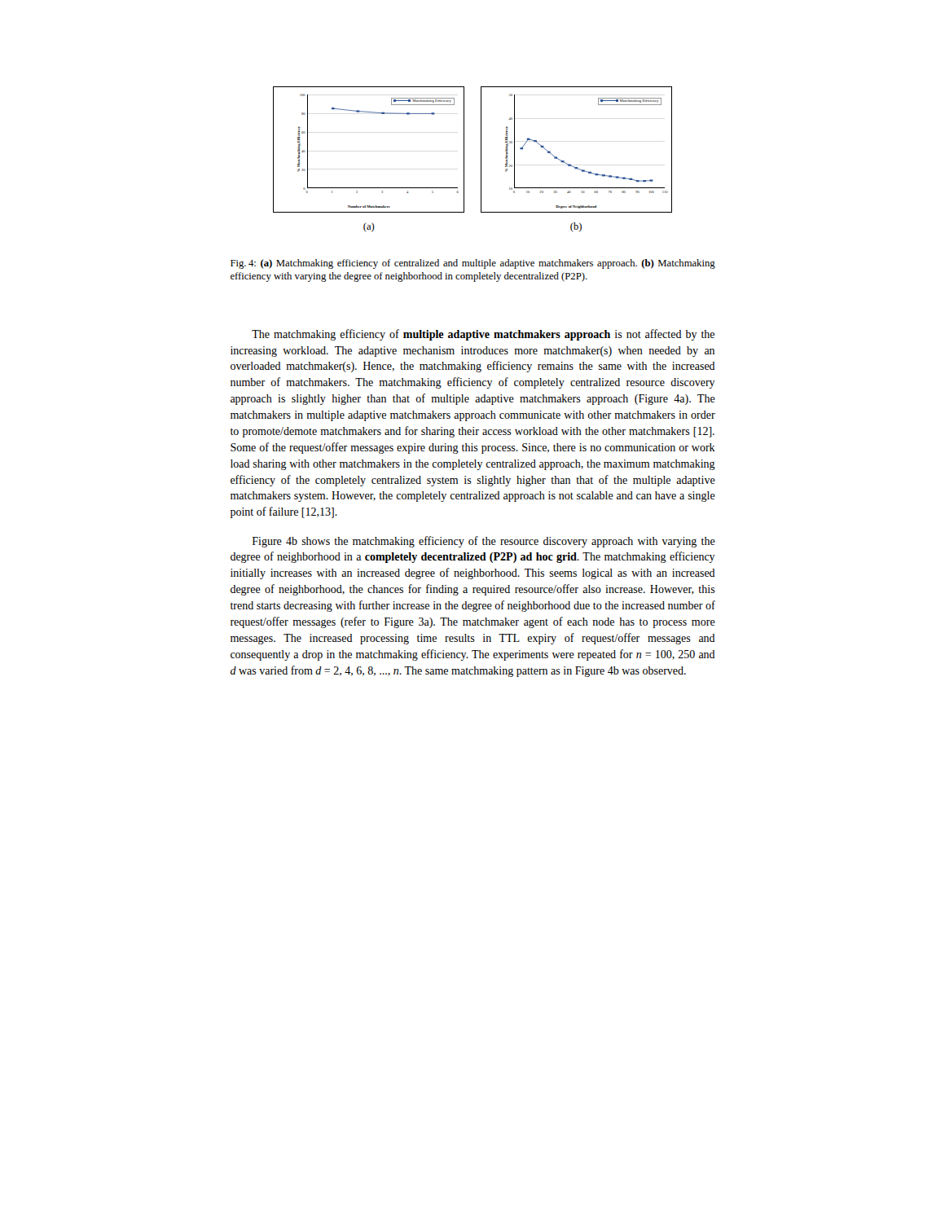% Matchmaking Efficiency
100 80 60 40 20 0
Matchmaking Efficiency
0 1 2 3 4 5 6
Number of Matchmakers
% Matchmaking Efficiency
50 40 30 20 10
Matchmaking Efficiency
0 10 20 30 40 50 60 70 80 90 100 110
Degree of Neighborhood
(a) (b)
Fig. 4: (a) Matchmaking efficiency of centralized and multiple adaptive matchmakers approach. (b) Matchmaking efficiency with varying the degree of neighborhood in completely decentralized (P2P).
The matchmaking efficiency of multiple adaptive matchmakers approach is not affected by the increasing workload. The adaptive mechanism introduces more matchmaker(s) when needed by an overloaded matchmaker(s). Hence, the matchmaking efficiency remains the same with the increased number of matchmakers. The matchmaking efficiency of completely centralized resource discovery approach is slightly higher than that of multiple adaptive matchmakers approach (Figure 4a). The matchmakers in multiple adaptive matchmakers approach communicate with other matchmakers in order to promote/demote matchmakers and for sharing their access workload with the other matchmakers [12]. Some of the request/offer messages expire during this process. Since, there is no communication or work load sharing with other matchmakers in the completely centralized approach, the maximum matchmaking efficiency of the completely centralized system is slightly higher than that of the multiple adaptive matchmakers system. However, the completely centralized approach is not scalable and can have a single point of failure [12,13].
Figure 4b shows the matchmaking efficiency of the resource discovery approach with varying the degree of neighborhood in a completely decentralized (P2P) ad hoc grid. The matchmaking efficiency initially increases with an increased degree of neighborhood. This seems logical as with an increased degree of neighborhood, the chances for finding a required resource/offer also increase. However, this trend starts decreasing with further increase in the degree of neighborhood due to the increased number of request/offer messages (refer to Figure 3a). The matchmaker agent of each node has to process more messages. The increased processing time results in TTL expiry of request/offer messages and consequently a drop in the matchmaking efficiency. The experiments were repeated for n = 100, 250 and d was varied from d = 2, 4, 6, 8, ..., n. The same matchmaking pattern as in Figure 4b was observed.